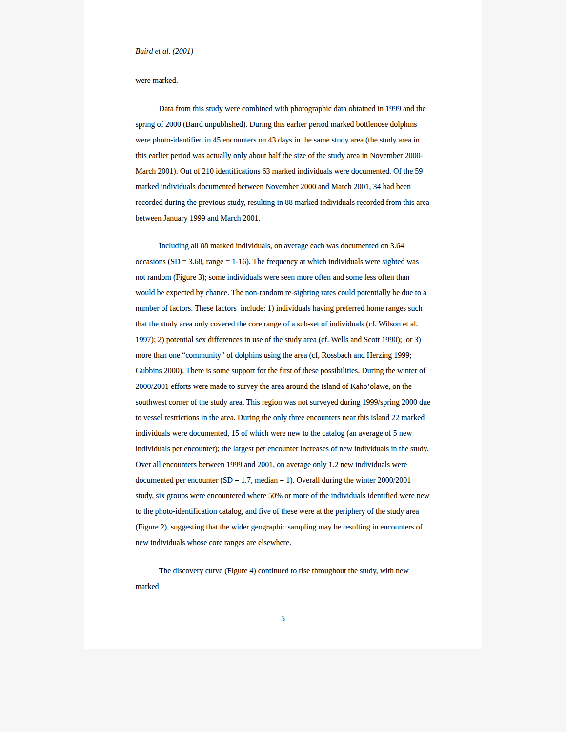Baird et al. (2001)
were marked.
Data from this study were combined with photographic data obtained in 1999 and the spring of 2000 (Baird unpublished). During this earlier period marked bottlenose dolphins were photo-identified in 45 encounters on 43 days in the same study area (the study area in this earlier period was actually only about half the size of the study area in November 2000-March 2001). Out of 210 identifications 63 marked individuals were documented. Of the 59 marked individuals documented between November 2000 and March 2001, 34 had been recorded during the previous study, resulting in 88 marked individuals recorded from this area between January 1999 and March 2001.
Including all 88 marked individuals, on average each was documented on 3.64 occasions (SD = 3.68, range = 1-16). The frequency at which individuals were sighted was not random (Figure 3); some individuals were seen more often and some less often than would be expected by chance. The non-random re-sighting rates could potentially be due to a number of factors. These factors include: 1) individuals having preferred home ranges such that the study area only covered the core range of a sub-set of individuals (cf. Wilson et al. 1997); 2) potential sex differences in use of the study area (cf. Wells and Scott 1990); or 3) more than one “community” of dolphins using the area (cf, Rossbach and Herzing 1999; Gubbins 2000). There is some support for the first of these possibilities. During the winter of 2000/2001 efforts were made to survey the area around the island of Kaho’olawe, on the southwest corner of the study area. This region was not surveyed during 1999/spring 2000 due to vessel restrictions in the area. During the only three encounters near this island 22 marked individuals were documented, 15 of which were new to the catalog (an average of 5 new individuals per encounter); the largest per encounter increases of new individuals in the study. Over all encounters between 1999 and 2001, on average only 1.2 new individuals were documented per encounter (SD = 1.7, median = 1). Overall during the winter 2000/2001 study, six groups were encountered where 50% or more of the individuals identified were new to the photo-identification catalog, and five of these were at the periphery of the study area (Figure 2), suggesting that the wider geographic sampling may be resulting in encounters of new individuals whose core ranges are elsewhere.
The discovery curve (Figure 4) continued to rise throughout the study, with new marked
5